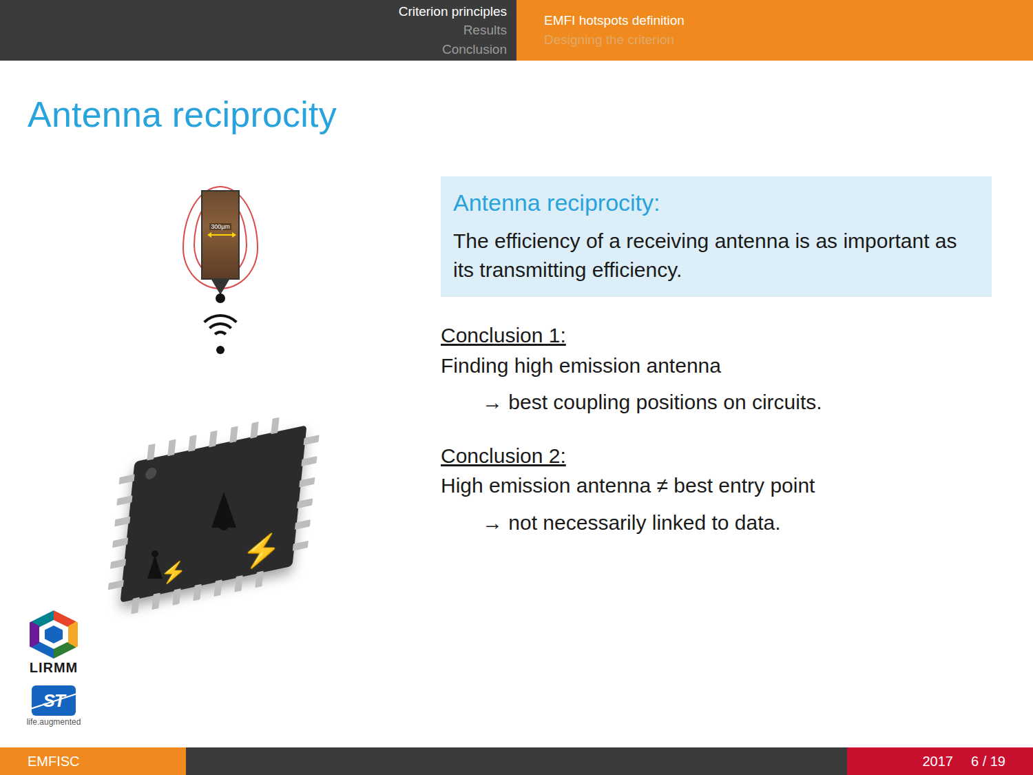Criterion principles Results Conclusion
EMFI hotspots definition Designing the criterion
Antenna reciprocity
⚡
⚡
Antenna reciprocity:
The efficiency of a receiving antenna is as important as its transmitting efficiency.
Conclusion 1:
Finding high emission antenna
→ best coupling positions on circuits.
Conclusion 2:
High emission antenna ≠ best entry point
→ not necessarily linked to data.
LIRMM
life.augmented
EMFISC
20176 / 19